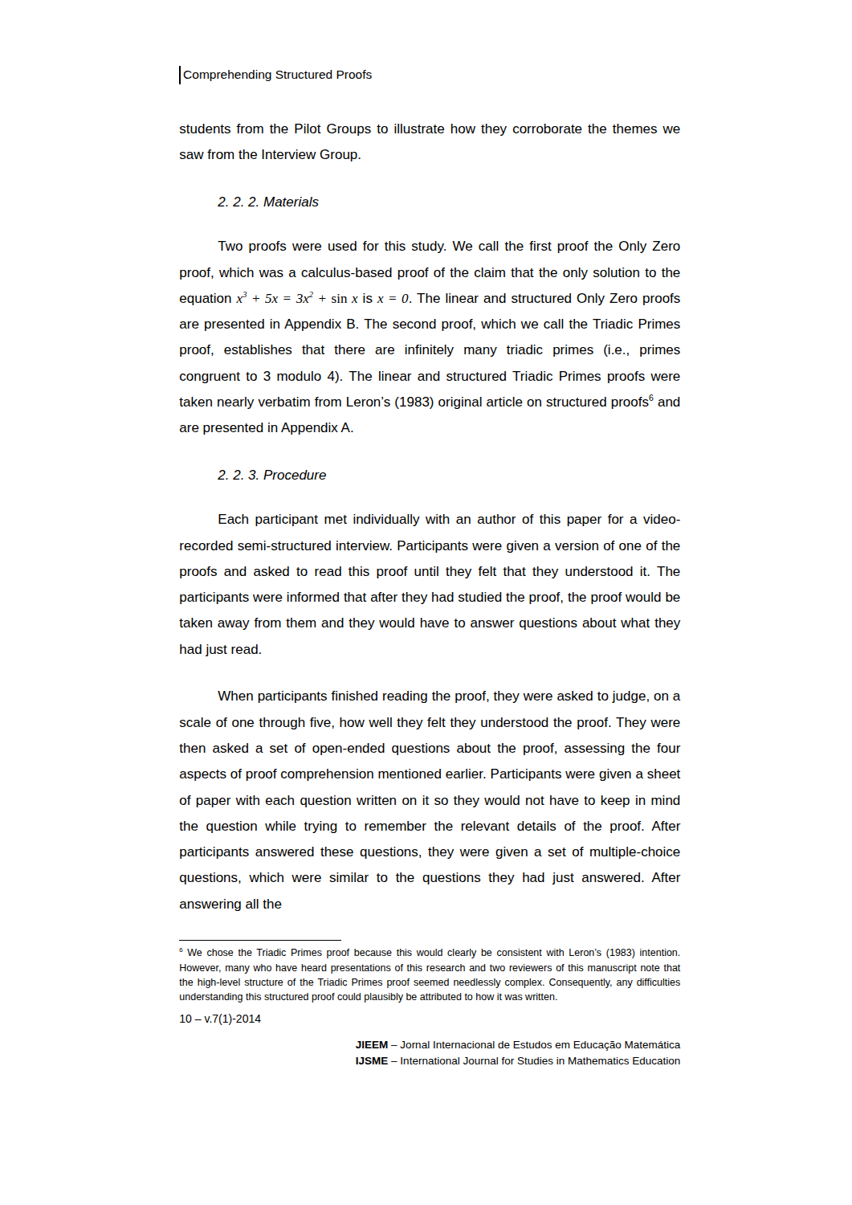Comprehending Structured Proofs
students from the Pilot Groups to illustrate how they corroborate the themes we saw from the Interview Group.
2. 2. 2. Materials
Two proofs were used for this study. We call the first proof the Only Zero proof, which was a calculus-based proof of the claim that the only solution to the equation x3 + 5x = 3x2 + sin x is x = 0. The linear and structured Only Zero proofs are presented in Appendix B. The second proof, which we call the Triadic Primes proof, establishes that there are infinitely many triadic primes (i.e., primes congruent to 3 modulo 4). The linear and structured Triadic Primes proofs were taken nearly verbatim from Leron’s (1983) original article on structured proofs6 and are presented in Appendix A.
2. 2. 3. Procedure
Each participant met individually with an author of this paper for a video-recorded semi-structured interview. Participants were given a version of one of the proofs and asked to read this proof until they felt that they understood it. The participants were informed that after they had studied the proof, the proof would be taken away from them and they would have to answer questions about what they had just read.
When participants finished reading the proof, they were asked to judge, on a scale of one through five, how well they felt they understood the proof. They were then asked a set of open-ended questions about the proof, assessing the four aspects of proof comprehension mentioned earlier. Participants were given a sheet of paper with each question written on it so they would not have to keep in mind the question while trying to remember the relevant details of the proof. After participants answered these questions, they were given a set of multiple-choice questions, which were similar to the questions they had just answered. After answering all the
6 We chose the Triadic Primes proof because this would clearly be consistent with Leron’s (1983) intention. However, many who have heard presentations of this research and two reviewers of this manuscript note that the high-level structure of the Triadic Primes proof seemed needlessly complex. Consequently, any difficulties understanding this structured proof could plausibly be attributed to how it was written.
10 – v.7(1)-2014
JIEEM – Jornal Internacional de Estudos em Educação Matemática
IJSME – International Journal for Studies in Mathematics Education